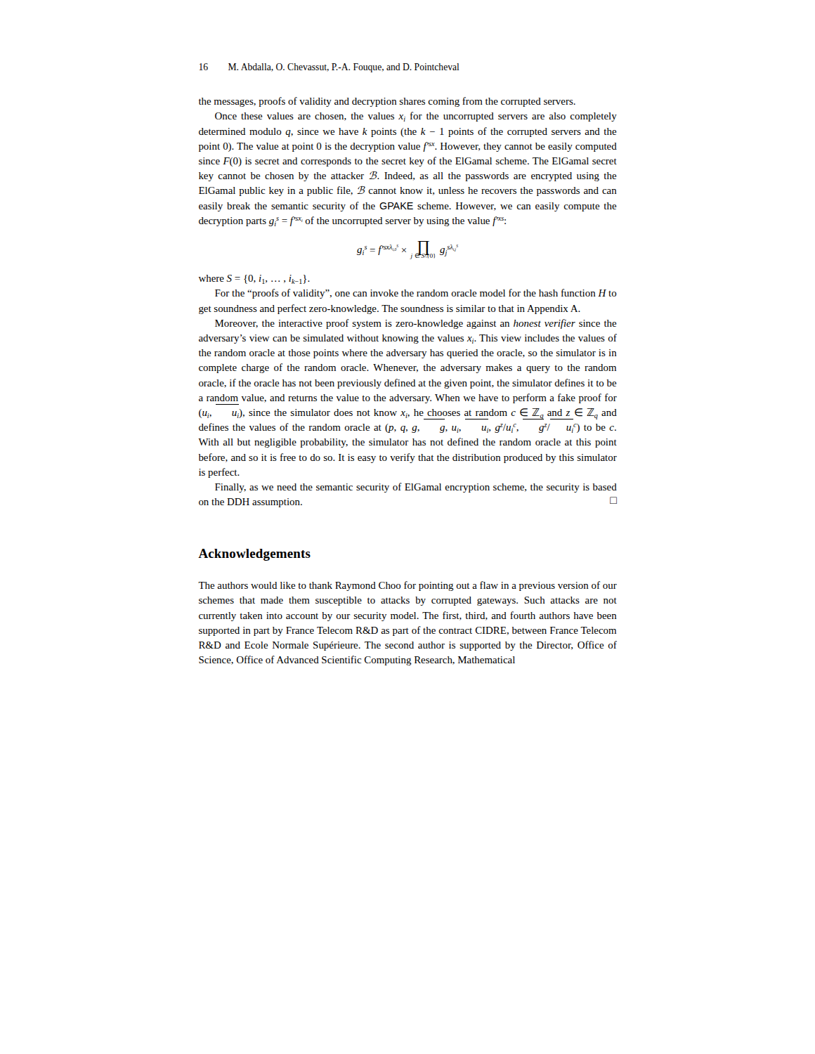16 M. Abdalla, O. Chevassut, P.-A. Fouque, and D. Pointcheval
the messages, proofs of validity and decryption shares coming from the corrupted servers.
Once these values are chosen, the values xi for the uncorrupted servers are also completely determined modulo q, since we have k points (the k − 1 points of the corrupted servers and the point 0). The value at point 0 is the decryption value f′sx. However, they cannot be easily computed since F(0) is secret and corresponds to the secret key of the ElGamal scheme. The ElGamal secret key cannot be chosen by the attacker ℬ. Indeed, as all the passwords are encrypted using the ElGamal public key in a public file, ℬ cannot know it, unless he recovers the passwords and can easily break the semantic security of the GPAKE scheme. However, we can easily compute the decryption parts gis = f′sxi of the uncorrupted server by using the value f′xs:
gis = f′sxλi,0S × ∏j ∈ S\{0} gjsλi,jS
where S = {0, i1, … , ik−1}.
For the “proofs of validity”, one can invoke the random oracle model for the hash function H to get soundness and perfect zero-knowledge. The soundness is similar to that in Appendix A.
Moreover, the interactive proof system is zero-knowledge against an honest verifier since the adversary’s view can be simulated without knowing the values xi. This view includes the values of the random oracle at those points where the adversary has queried the oracle, so the simulator is in complete charge of the random oracle. Whenever, the adversary makes a query to the random oracle, if the oracle has not been previously defined at the given point, the simulator defines it to be a random value, and returns the value to the adversary. When we have to perform a fake proof for (ui, ui), since the simulator does not know xi, he chooses at random c ∈ ℤq and z ∈ ℤq and defines the values of the random oracle at (p, q, g, g, ui, ui, gz/uic, gz/uic) to be c. With all but negligible probability, the simulator has not defined the random oracle at this point before, and so it is free to do so. It is easy to verify that the distribution produced by this simulator is perfect.
Finally, as we need the semantic security of ElGamal encryption scheme, the security is based on the DDH assumption.□
Acknowledgements
The authors would like to thank Raymond Choo for pointing out a flaw in a previous version of our schemes that made them susceptible to attacks by corrupted gateways. Such attacks are not currently taken into account by our security model. The first, third, and fourth authors have been supported in part by France Telecom R&D as part of the contract CIDRE, between France Telecom R&D and Ecole Normale Supérieure. The second author is supported by the Director, Office of Science, Office of Advanced Scientific Computing Research, Mathematical